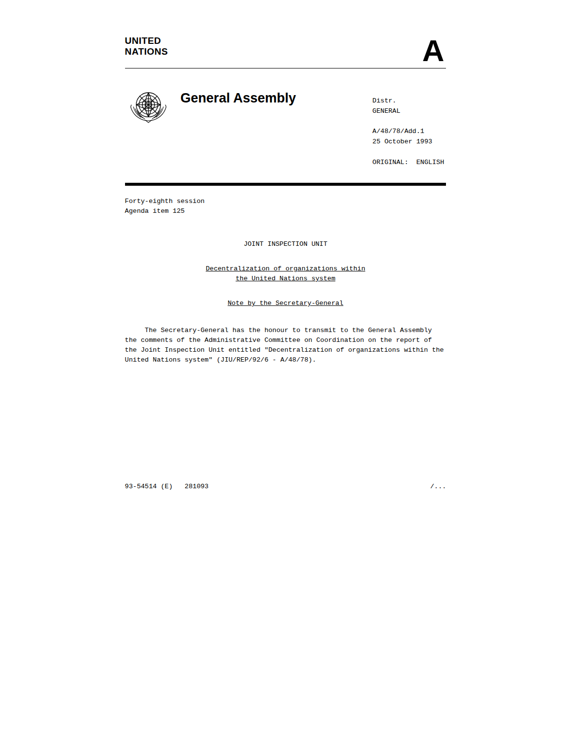UNITED
NATIONS
A
General Assembly
Distr. GENERAL A/48/78/Add.1 25 October 1993 ORIGINAL: ENGLISH
Forty-eighth session Agenda item 125
JOINT INSPECTION UNIT
Decentralization of organizations within
the United Nations system
Note by the Secretary-General
The Secretary-General has the honour to transmit to the General Assembly the comments of the Administrative Committee on Coordination on the report of the Joint Inspection Unit entitled "Decentralization of organizations within the United Nations system" (JIU/REP/92/6 - A/48/78).
93-54514 (E) 281093
/...